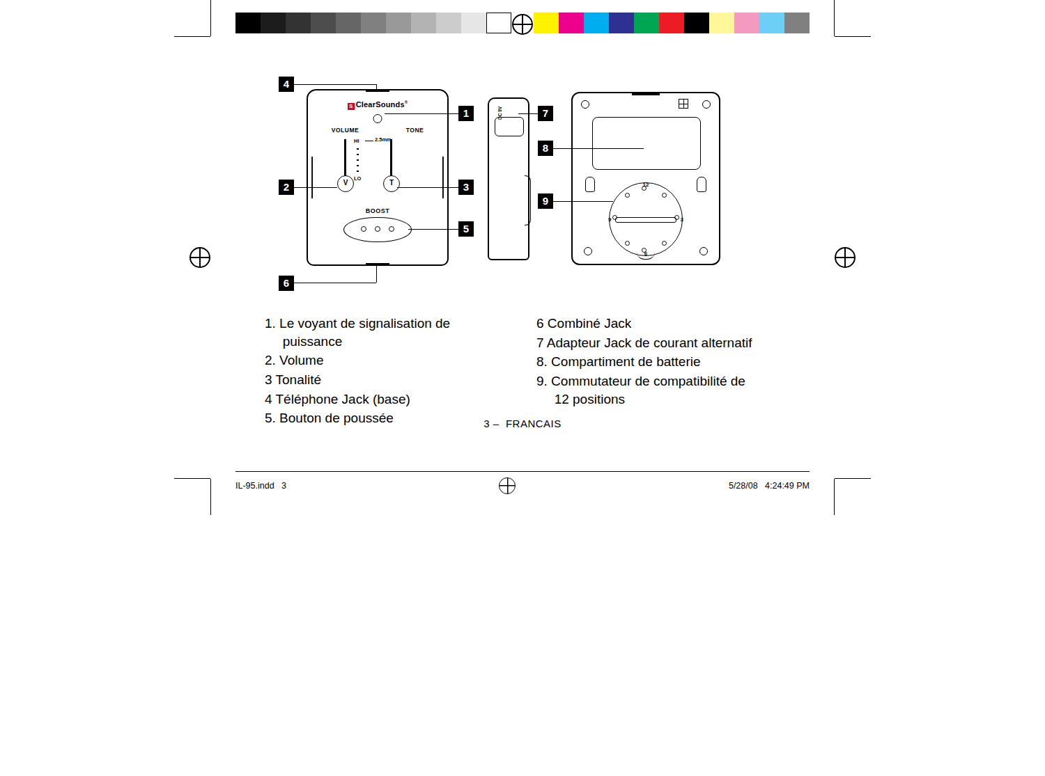SClearSounds®
VOLUME TONE
HI
LO
2.5mm
V
T
BOOST
DC 9V
12
3
6
9
4
1
2
3
5
6
7
8
9
1. Le voyant de signalisation depuissance
2. Volume
3 Tonalité
4 Téléphone Jack (base)
5. Bouton de poussée
6 Combiné Jack
7 Adapteur Jack de courant alternatif
8. Compartiment de batterie
9. Commutateur de compatibilité de12 positions
3 – FRANCAIS
IL-95.indd 3
5/28/08 4:24:49 PM